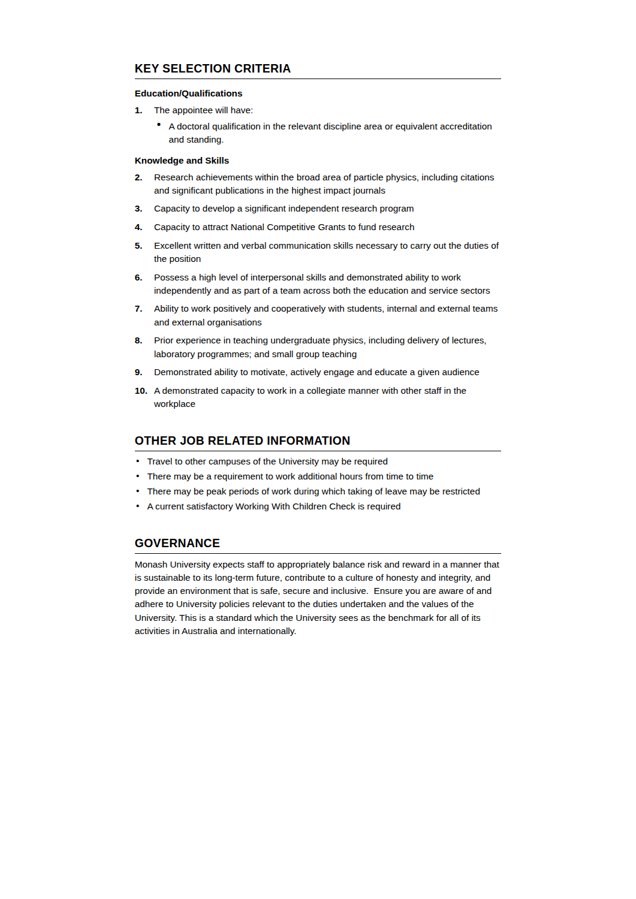KEY SELECTION CRITERIA
Education/Qualifications
The appointee will have:
A doctoral qualification in the relevant discipline area or equivalent accreditation and standing.
Knowledge and Skills
Research achievements within the broad area of particle physics, including citations and significant publications in the highest impact journals
Capacity to develop a significant independent research program
Capacity to attract National Competitive Grants to fund research
Excellent written and verbal communication skills necessary to carry out the duties of the position
Possess a high level of interpersonal skills and demonstrated ability to work independently and as part of a team across both the education and service sectors
Ability to work positively and cooperatively with students, internal and external teams and external organisations
Prior experience in teaching undergraduate physics, including delivery of lectures, laboratory programmes; and small group teaching
Demonstrated ability to motivate, actively engage and educate a given audience
A demonstrated capacity to work in a collegiate manner with other staff in the workplace
OTHER JOB RELATED INFORMATION
Travel to other campuses of the University may be required
There may be a requirement to work additional hours from time to time
There may be peak periods of work during which taking of leave may be restricted
A current satisfactory Working With Children Check is required
GOVERNANCE
Monash University expects staff to appropriately balance risk and reward in a manner that is sustainable to its long-term future, contribute to a culture of honesty and integrity, and provide an environment that is safe, secure and inclusive. Ensure you are aware of and adhere to University policies relevant to the duties undertaken and the values of the University. This is a standard which the University sees as the benchmark for all of its activities in Australia and internationally.